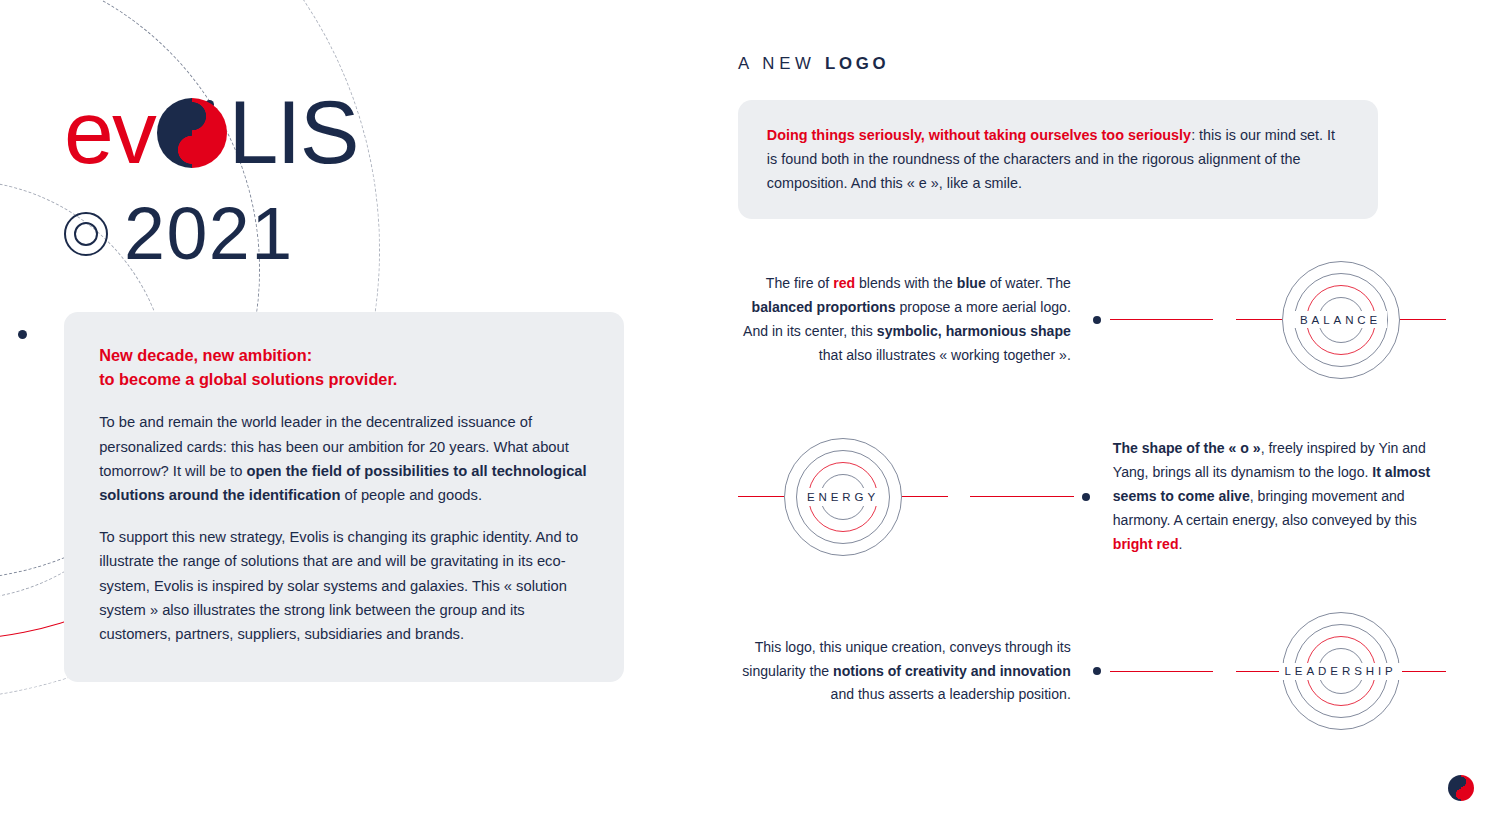ev LIS
2021
New decade, new ambition:
to become a global solutions provider.
To be and remain the world leader in the decentralized issuance of personalized cards: this has been our ambition for 20 years. What about tomorrow? It will be to open the field of possibilities to all technological solutions around the identification of people and goods.
To support this new strategy, Evolis is changing its graphic identity. And to illustrate the range of solutions that are and will be gravitating in its eco-system, Evolis is inspired by solar systems and galaxies. This « solution system » also illustrates the strong link between the group and its customers, partners, suppliers, subsidiaries and brands.
A new logo
Doing things seriously, without taking ourselves too seriously: this is our mind set. It is found both in the roundness of the characters and in the rigorous alignment of the composition. And this « e », like a smile.
The fire of red blends with the blue of water. The balanced proportions propose a more aerial logo. And in its center, this symbolic, harmonious shape that also illustrates « working together ».
BALANCE
The shape of the « o », freely inspired by Yin and Yang, brings all its dynamism to the logo. It almost seems to come alive, bringing movement and harmony. A certain energy, also conveyed by this bright red.
ENERGY
This logo, this unique creation, conveys through its singularity the notions of creativity and innovation and thus asserts a leadership position.
LEADERSHIP